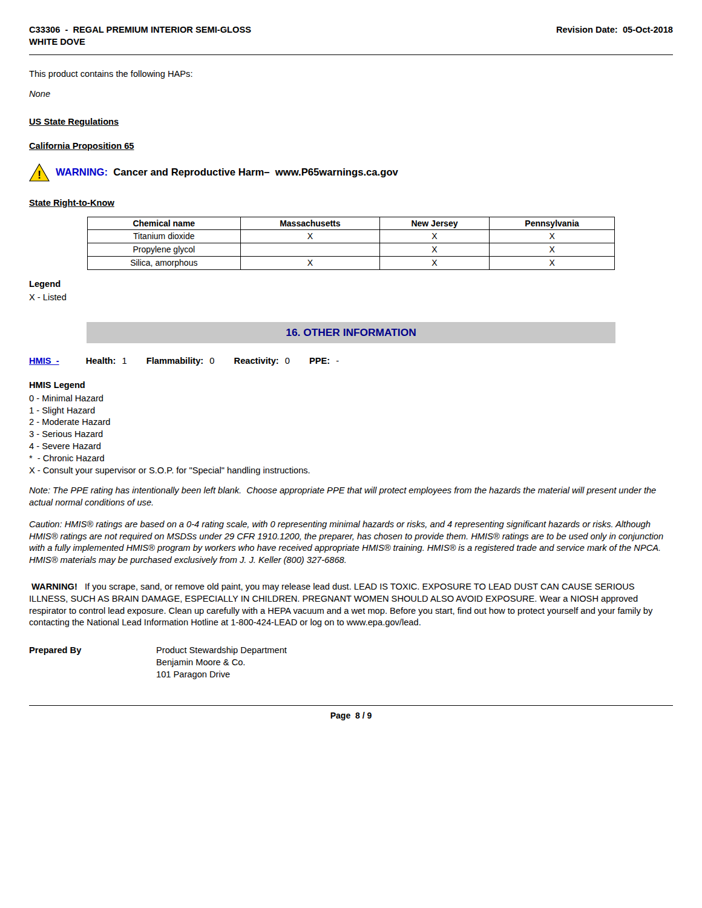C33306 - REGAL PREMIUM INTERIOR SEMI-GLOSS
WHITE DOVE
Revision Date: 05-Oct-2018
This product contains the following HAPs:
None
US State Regulations
California Proposition 65
!
WARNING: Cancer and Reproductive Harm– www.P65warnings.ca.gov
State Right-to-Know
| Chemical name | Massachusetts | New Jersey | Pennsylvania |
| --- | --- | --- | --- |
| Titanium dioxide | X | X | X |
| Propylene glycol | | X | X |
| Silica, amorphous | X | X | X |
Legend
X - Listed
16. OTHER INFORMATION
HMIS - Health: 1 Flammability: 0 Reactivity: 0 PPE: -
HMIS Legend
0 - Minimal Hazard
1 - Slight Hazard
2 - Moderate Hazard
3 - Serious Hazard
4 - Severe Hazard
* - Chronic Hazard
X - Consult your supervisor or S.O.P. for "Special" handling instructions.
Note: The PPE rating has intentionally been left blank. Choose appropriate PPE that will protect employees from the hazards the material will present under the actual normal conditions of use.
Caution: HMIS® ratings are based on a 0-4 rating scale, with 0 representing minimal hazards or risks, and 4 representing significant hazards or risks. Although HMIS® ratings are not required on MSDSs under 29 CFR 1910.1200, the preparer, has chosen to provide them. HMIS® ratings are to be used only in conjunction with a fully implemented HMIS® program by workers who have received appropriate HMIS® training. HMIS® is a registered trade and service mark of the NPCA. HMIS® materials may be purchased exclusively from J. J. Keller (800) 327-6868.
WARNING! If you scrape, sand, or remove old paint, you may release lead dust. LEAD IS TOXIC. EXPOSURE TO LEAD DUST CAN CAUSE SERIOUS ILLNESS, SUCH AS BRAIN DAMAGE, ESPECIALLY IN CHILDREN. PREGNANT WOMEN SHOULD ALSO AVOID EXPOSURE. Wear a NIOSH approved respirator to control lead exposure. Clean up carefully with a HEPA vacuum and a wet mop. Before you start, find out how to protect yourself and your family by contacting the National Lead Information Hotline at 1-800-424-LEAD or log on to www.epa.gov/lead.
Prepared By
Product Stewardship Department
Benjamin Moore & Co.
101 Paragon Drive
Page 8 / 9